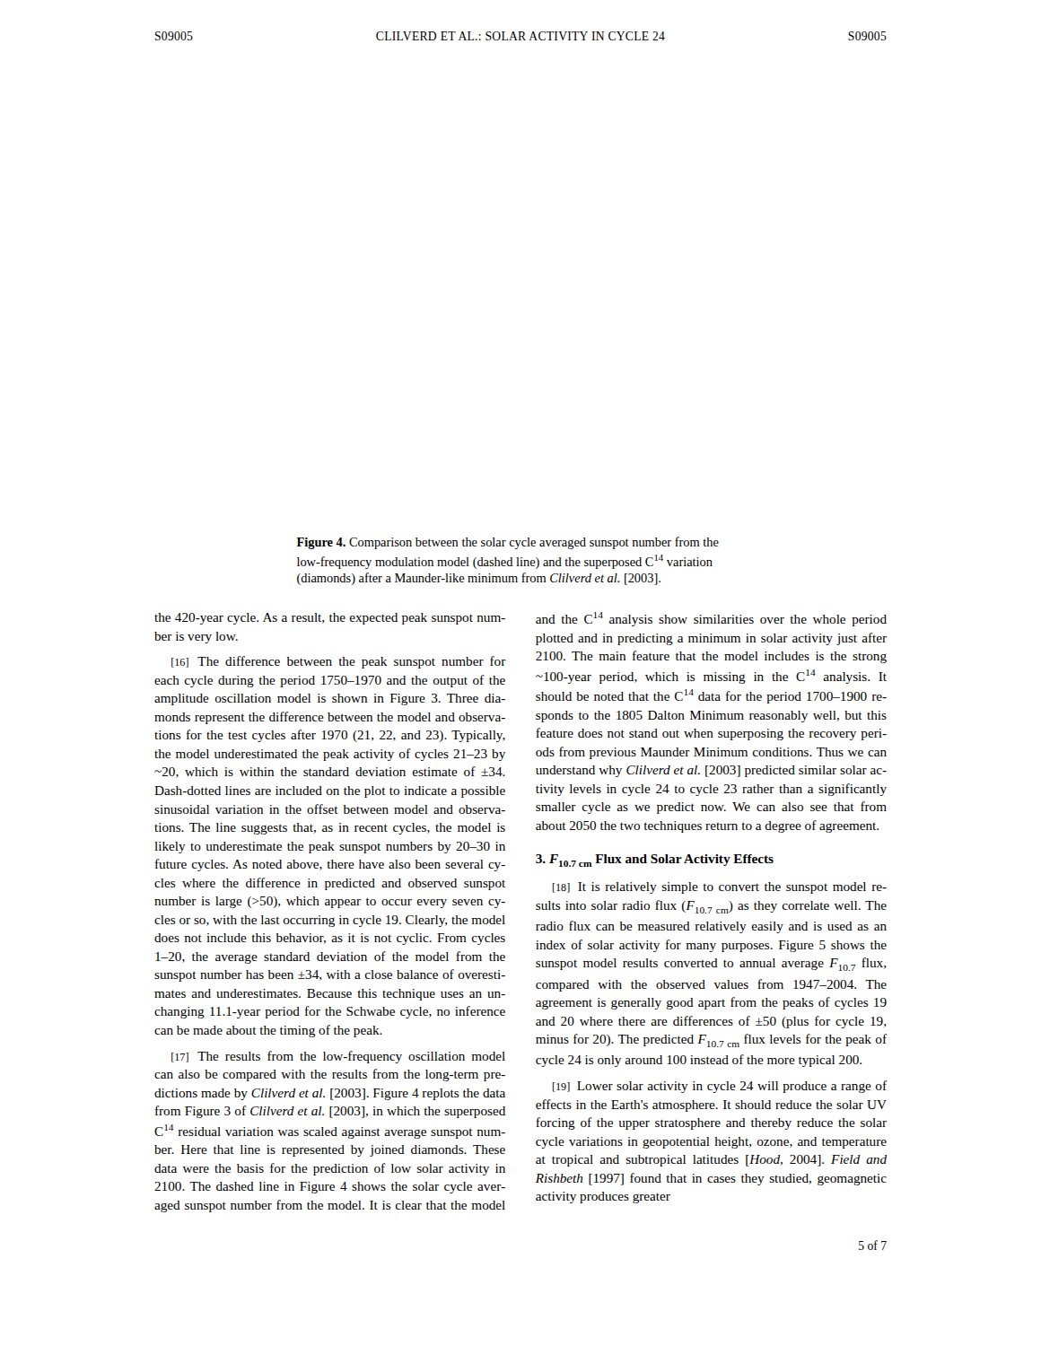S09005 Clilverd et al.: Solar Activity in Cycle 24 S09005
Figure 4. Comparison between the solar cycle averaged sunspot number from the low-frequency modulation model (dashed line) and the superposed C14 variation (diamonds) after a Maunder-like minimum from Clilverd et al. [2003].
the 420-year cycle. As a result, the expected peak sunspot number is very low.
[16] The difference between the peak sunspot number for each cycle during the period 1750–1970 and the output of the amplitude oscillation model is shown in Figure 3. Three diamonds represent the difference between the model and observations for the test cycles after 1970 (21, 22, and 23). Typically, the model underestimated the peak activity of cycles 21–23 by ~20, which is within the standard deviation estimate of ±34. Dash-dotted lines are included on the plot to indicate a possible sinusoidal variation in the offset between model and observations. The line suggests that, as in recent cycles, the model is likely to underestimate the peak sunspot numbers by 20–30 in future cycles. As noted above, there have also been several cycles where the difference in predicted and observed sunspot number is large (>50), which appear to occur every seven cycles or so, with the last occurring in cycle 19. Clearly, the model does not include this behavior, as it is not cyclic. From cycles 1–20, the average standard deviation of the model from the sunspot number has been ±34, with a close balance of overestimates and underestimates. Because this technique uses an unchanging 11.1-year period for the Schwabe cycle, no inference can be made about the timing of the peak.
[17] The results from the low-frequency oscillation model can also be compared with the results from the long-term predictions made by Clilverd et al. [2003]. Figure 4 replots the data from Figure 3 of Clilverd et al. [2003], in which the superposed C14 residual variation was scaled against average sunspot number. Here that line is represented by joined diamonds. These data were the basis for the prediction of low solar activity in 2100. The dashed line in Figure 4 shows the solar cycle averaged sunspot number from the model. It is clear that the model and the C14 analysis show similarities over the whole period plotted and in predicting a minimum in solar activity just after 2100. The main feature that the model includes is the strong ~100-year period, which is missing in the C14 analysis. It should be noted that the C14 data for the period 1700–1900 responds to the 1805 Dalton Minimum reasonably well, but this feature does not stand out when superposing the recovery periods from previous Maunder Minimum conditions. Thus we can understand why Clilverd et al. [2003] predicted similar solar activity levels in cycle 24 to cycle 23 rather than a significantly smaller cycle as we predict now. We can also see that from about 2050 the two techniques return to a degree of agreement.
3. F 10.7 cm Flux and Solar Activity Effects
[18] It is relatively simple to convert the sunspot model results into solar radio flux (F 10.7 cm) as they correlate well. The radio flux can be measured relatively easily and is used as an index of solar activity for many purposes. Figure 5 shows the sunspot model results converted to annual average F 10.7 flux, compared with the observed values from 1947–2004. The agreement is generally good apart from the peaks of cycles 19 and 20 where there are differences of ±50 (plus for cycle 19, minus for 20). The predicted F 10.7 cm flux levels for the peak of cycle 24 is only around 100 instead of the more typical 200.
[19] Lower solar activity in cycle 24 will produce a range of effects in the Earth's atmosphere. It should reduce the solar UV forcing of the upper stratosphere and thereby reduce the solar cycle variations in geopotential height, ozone, and temperature at tropical and subtropical latitudes [Hood, 2004]. Field and Rishbeth [1997] found that in cases they studied, geomagnetic activity produces greater
5 of 7